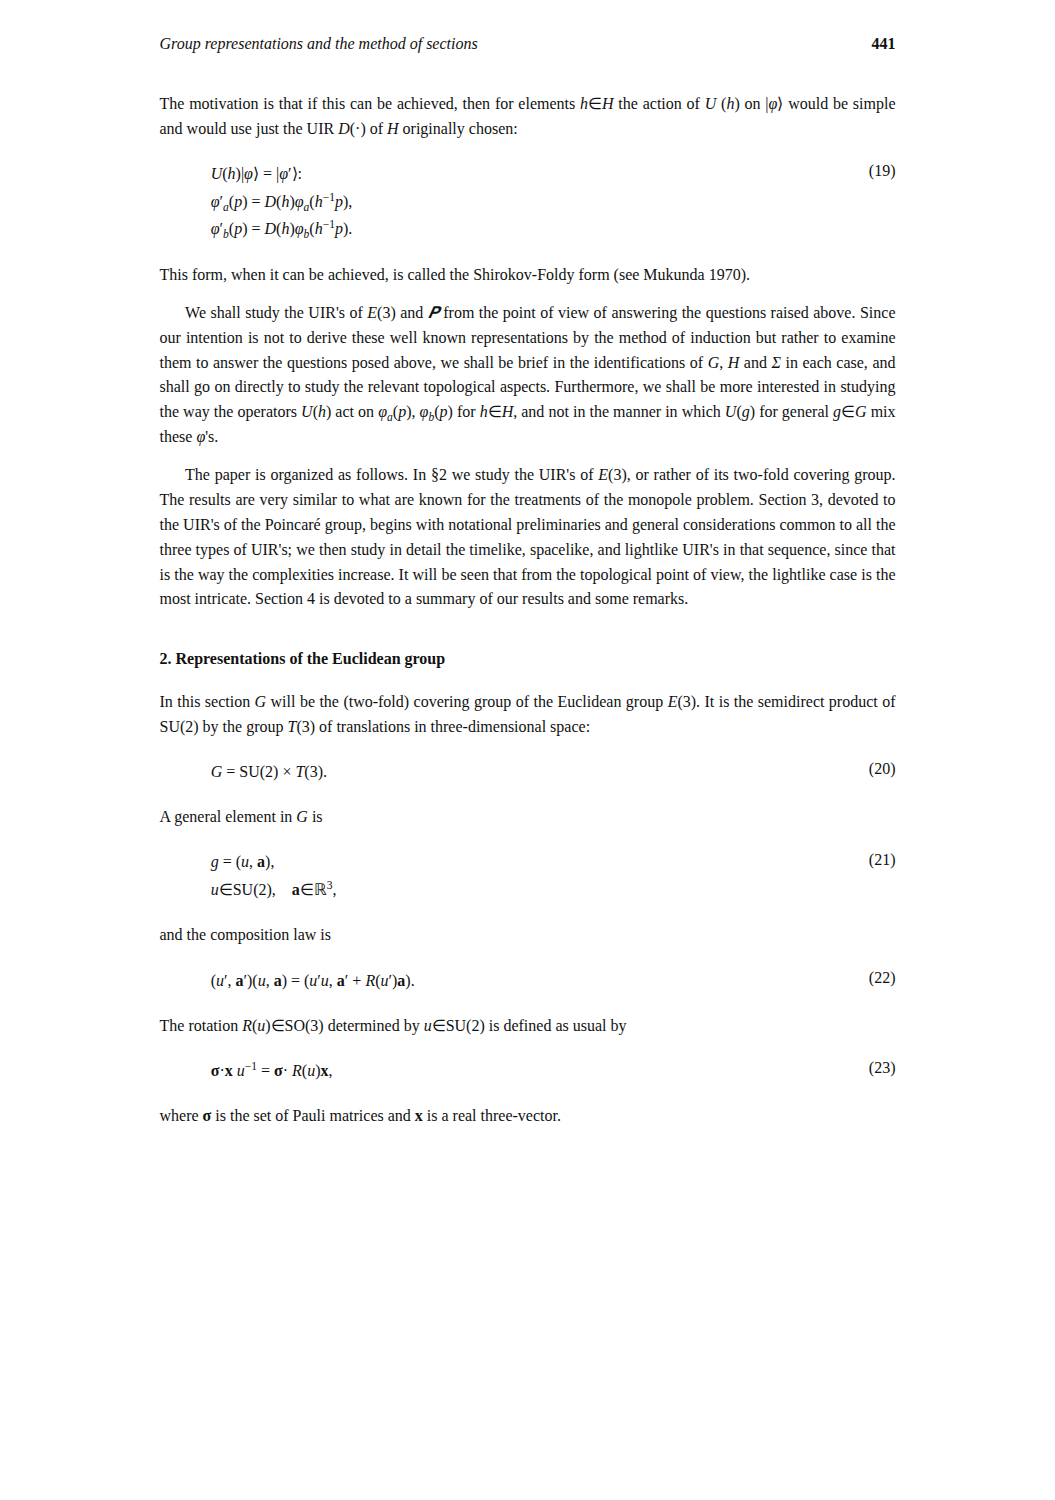Group representations and the method of sections 441
The motivation is that if this can be achieved, then for elements h∈H the action of U (h) on |φ⟩ would be simple and would use just the UIR D(·) of H originally chosen:
U(h)|φ⟩ = |φ′⟩: φ′a(p) = D(h)φa(h−1p), φ′b(p) = D(h)φb(h−1p).
(19)
This form, when it can be achieved, is called the Shirokov-Foldy form (see Mukunda 1970).
We shall study the UIR's of E(3) and 𝑷 from the point of view of answering the questions raised above. Since our intention is not to derive these well known representations by the method of induction but rather to examine them to answer the questions posed above, we shall be brief in the identifications of G, H and Σ in each case, and shall go on directly to study the relevant topological aspects. Furthermore, we shall be more interested in studying the way the operators U(h) act on φa(p), φb(p) for h∈H, and not in the manner in which U(g) for general g∈G mix these φ's.
The paper is organized as follows. In §2 we study the UIR's of E(3), or rather of its two-fold covering group. The results are very similar to what are known for the treatments of the monopole problem. Section 3, devoted to the UIR's of the Poincaré group, begins with notational preliminaries and general considerations common to all the three types of UIR's; we then study in detail the timelike, spacelike, and lightlike UIR's in that sequence, since that is the way the complexities increase. It will be seen that from the topological point of view, the lightlike case is the most intricate. Section 4 is devoted to a summary of our results and some remarks.
2. Representations of the Euclidean group
In this section G will be the (two-fold) covering group of the Euclidean group E(3). It is the semidirect product of SU(2) by the group T(3) of translations in three-dimensional space:
G = SU(2) × T(3).
(20)
A general element in G is
g = (u, a), u∈SU(2), a∈ℝ3,
(21)
and the composition law is
(u′, a′)(u, a) = (u′u, a′ + R(u′)a).
(22)
The rotation R(u)∈SO(3) determined by u∈SU(2) is defined as usual by
σ·x u−1 = σ· R(u)x,
(23)
where σ is the set of Pauli matrices and x is a real three-vector.